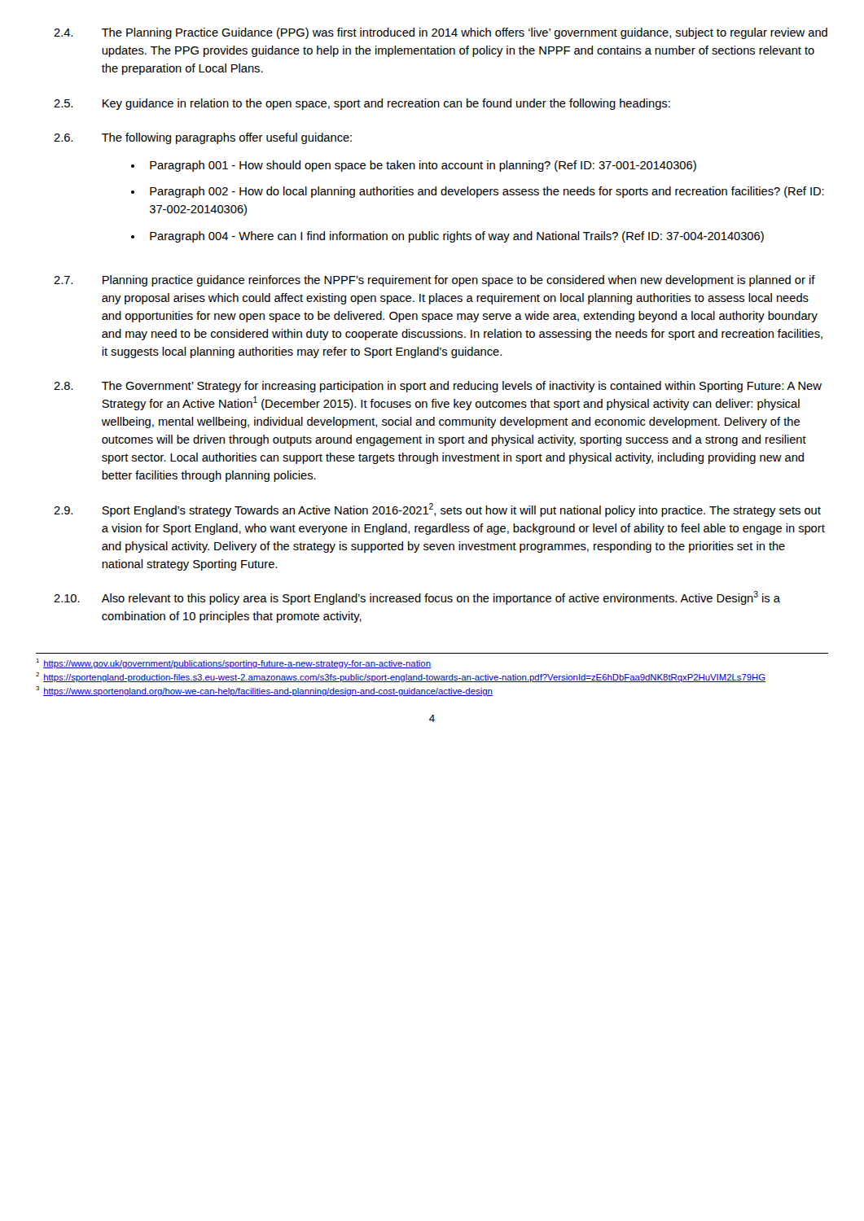2.4.
The Planning Practice Guidance (PPG) was first introduced in 2014 which offers ‘live’ government guidance, subject to regular review and updates. The PPG provides guidance to help in the implementation of policy in the NPPF and contains a number of sections relevant to the preparation of Local Plans.
2.5.
Key guidance in relation to the open space, sport and recreation can be found under the following headings:
2.6.
The following paragraphs offer useful guidance:
Paragraph 001 - How should open space be taken into account in planning? (Ref ID: 37-001-20140306)
Paragraph 002 - How do local planning authorities and developers assess the needs for sports and recreation facilities? (Ref ID: 37-002-20140306)
Paragraph 004 - Where can I find information on public rights of way and National Trails? (Ref ID: 37-004-20140306)
2.7.
Planning practice guidance reinforces the NPPF’s requirement for open space to be considered when new development is planned or if any proposal arises which could affect existing open space. It places a requirement on local planning authorities to assess local needs and opportunities for new open space to be delivered. Open space may serve a wide area, extending beyond a local authority boundary and may need to be considered within duty to cooperate discussions. In relation to assessing the needs for sport and recreation facilities, it suggests local planning authorities may refer to Sport England’s guidance.
2.8.
The Government’ Strategy for increasing participation in sport and reducing levels of inactivity is contained within Sporting Future: A New Strategy for an Active Nation1 (December 2015). It focuses on five key outcomes that sport and physical activity can deliver: physical wellbeing, mental wellbeing, individual development, social and community development and economic development. Delivery of the outcomes will be driven through outputs around engagement in sport and physical activity, sporting success and a strong and resilient sport sector. Local authorities can support these targets through investment in sport and physical activity, including providing new and better facilities through planning policies.
2.9.
Sport England’s strategy Towards an Active Nation 2016-20212, sets out how it will put national policy into practice. The strategy sets out a vision for Sport England, who want everyone in England, regardless of age, background or level of ability to feel able to engage in sport and physical activity. Delivery of the strategy is supported by seven investment programmes, responding to the priorities set in the national strategy Sporting Future.
2.10.
Also relevant to this policy area is Sport England’s increased focus on the importance of active environments. Active Design3 is a combination of 10 principles that promote activity,
1 https://www.gov.uk/government/publications/sporting-future-a-new-strategy-for-an-active-nation
2 https://sportengland-production-files.s3.eu-west-2.amazonaws.com/s3fs-public/sport-england-towards-an-active-nation.pdf?VersionId=zE6hDbFaa9dNK8tRqxP2HuVIM2Ls79HG
3 https://www.sportengland.org/how-we-can-help/facilities-and-planning/design-and-cost-guidance/active-design
4